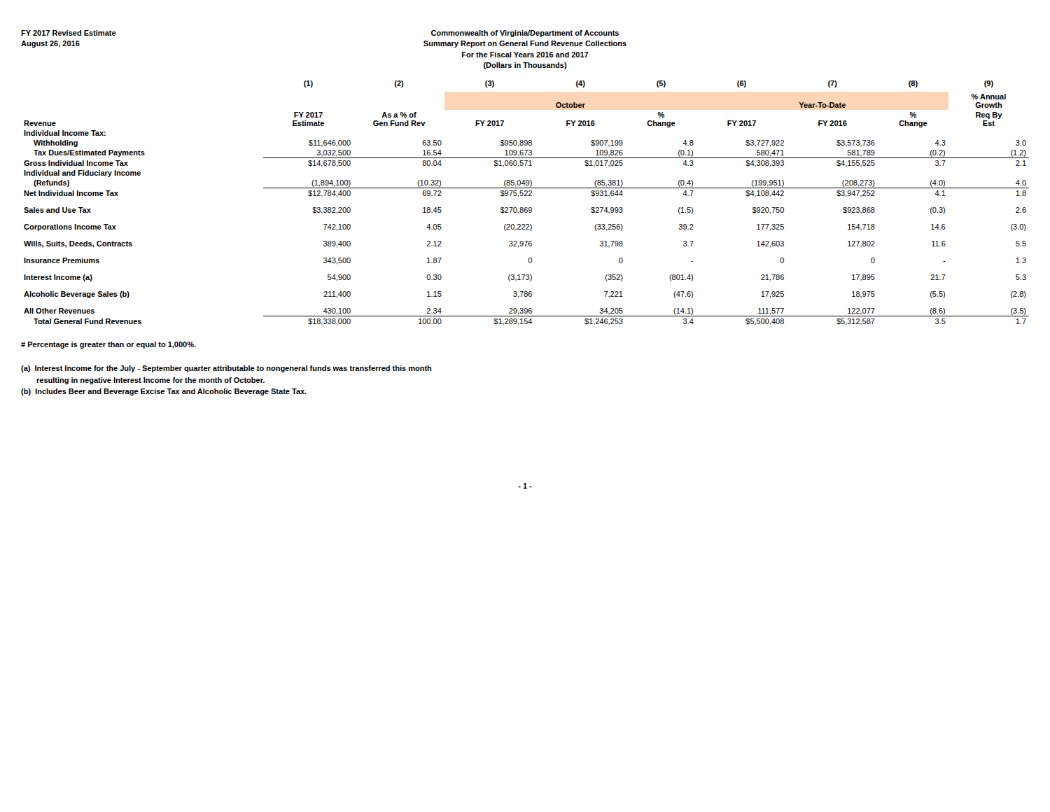FY 2017 Revised Estimate
August 26, 2016
Commonwealth of Virginia/Department of Accounts
Summary Report on General Fund Revenue Collections
For the Fiscal Years 2016 and 2017
(Dollars in Thousands)
| | (1) | (2) | (3) | (4) | (5) | (6) | (7) | (8) | (9) |
| | | | October | Year-To-Date | % Annual Growth |
| Revenue | FY 2017 Estimate | As a % of Gen Fund Rev | FY 2017 | FY 2016 | % Change | FY 2017 | FY 2016 | % Change | Req By Est |
| Individual Income Tax: | | | | | | | | | |
| Withholding | $11,646,000 | 63.50 | $950,898 | $907,199 | 4.8 | $3,727,922 | $3,573,736 | 4.3 | 3.0 |
| Tax Dues/Estimated Payments | 3,032,500 | 16.54 | 109,673 | 109,826 | (0.1) | 580,471 | 581,789 | (0.2) | (1.2) |
| Gross Individual Income Tax | $14,678,500 | 80.04 | $1,060,571 | $1,017,025 | 4.3 | $4,308,393 | $4,155,525 | 3.7 | 2.1 |
| Individual and Fiduciary Income | | | | | | | | | |
| (Refunds) | (1,894,100) | (10.32) | (85,049) | (85,381) | (0.4) | (199,951) | (208,273) | (4.0) | 4.0 |
| Net Individual Income Tax | $12,784,400 | 69.72 | $975,522 | $931,644 | 4.7 | $4,108,442 | $3,947,252 | 4.1 | 1.8 |
| Sales and Use Tax | $3,382,200 | 18.45 | $270,869 | $274,993 | (1.5) | $920,750 | $923,868 | (0.3) | 2.6 |
| Corporations Income Tax | 742,100 | 4.05 | (20,222) | (33,256) | 39.2 | 177,325 | 154,718 | 14.6 | (3.0) |
| Wills, Suits, Deeds, Contracts | 389,400 | 2.12 | 32,976 | 31,798 | 3.7 | 142,603 | 127,802 | 11.6 | 5.5 |
| Insurance Premiums | 343,500 | 1.87 | 0 | 0 | - | 0 | 0 | - | 1.3 |
| Interest Income (a) | 54,900 | 0.30 | (3,173) | (352) | (801.4) | 21,786 | 17,895 | 21.7 | 5.3 |
| Alcoholic Beverage Sales (b) | 211,400 | 1.15 | 3,786 | 7,221 | (47.6) | 17,925 | 18,975 | (5.5) | (2.8) |
| All Other Revenues | 430,100 | 2.34 | 29,396 | 34,205 | (14.1) | 111,577 | 122,077 | (8.6) | (3.5) |
| Total General Fund Revenues | $18,338,000 | 100.00 | $1,289,154 | $1,246,253 | 3.4 | $5,500,408 | $5,312,587 | 3.5 | 1.7 |
# Percentage is greater than or equal to 1,000%.
(a) Interest Income for the July - September quarter attributable to nongeneral funds was transferred this month
resulting in negative Interest Income for the month of October.
(b) Includes Beer and Beverage Excise Tax and Alcoholic Beverage State Tax.
- 1 -